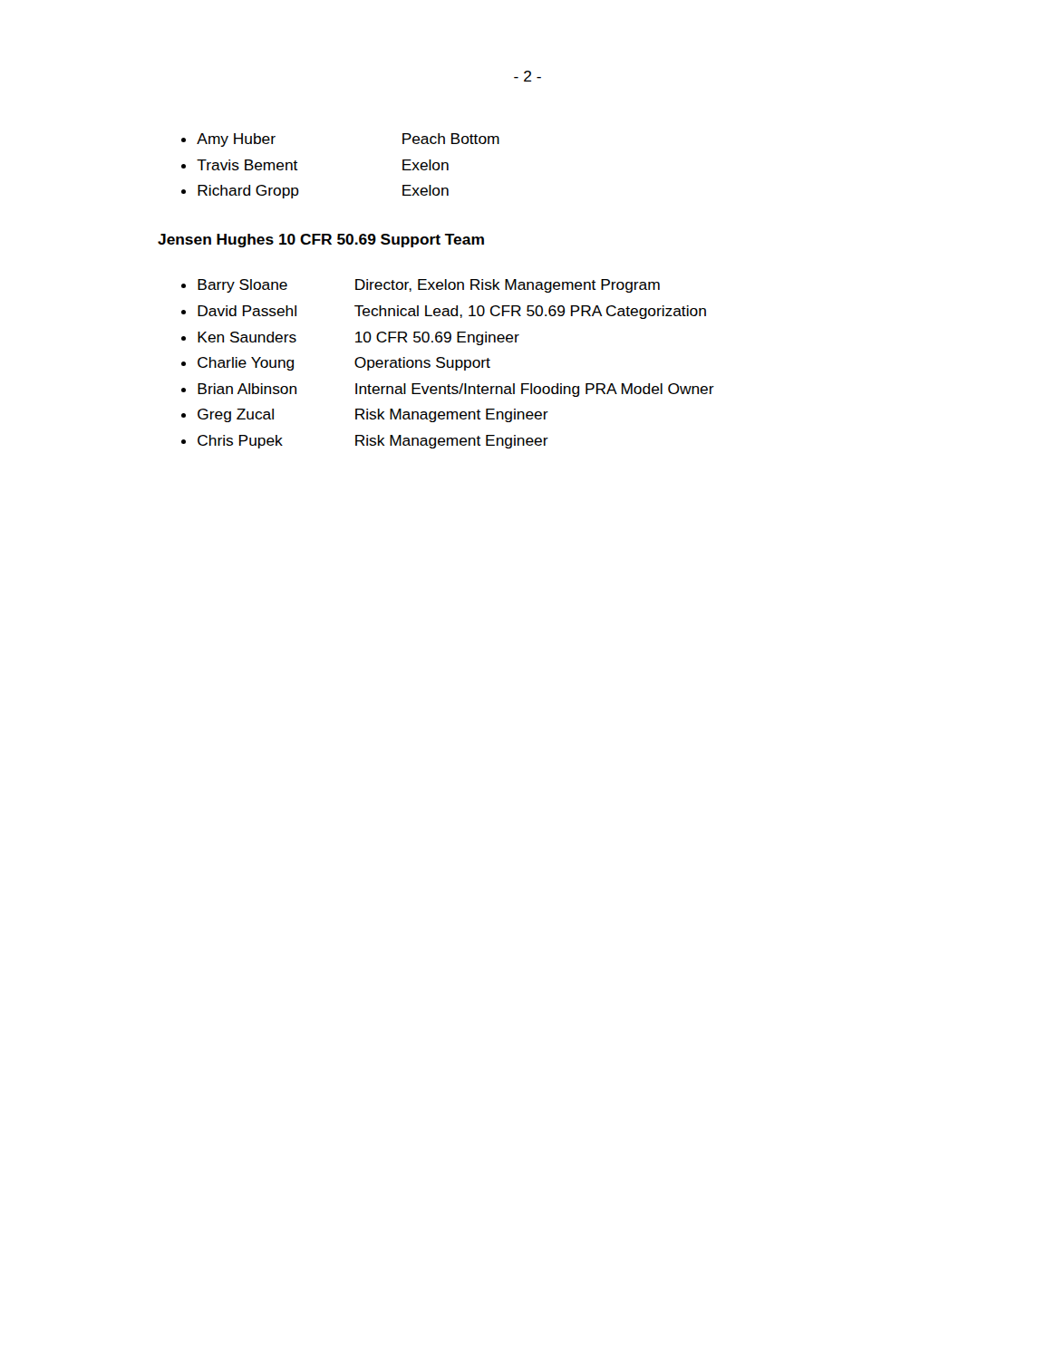- 2 -
Amy Huber Peach Bottom
Travis Bement Exelon
Richard Gropp Exelon
Jensen Hughes 10 CFR 50.69 Support Team
Barry Sloane Director, Exelon Risk Management Program
David Passehl Technical Lead, 10 CFR 50.69 PRA Categorization
Ken Saunders 10 CFR 50.69 Engineer
Charlie Young Operations Support
Brian Albinson Internal Events/Internal Flooding PRA Model Owner
Greg Zucal Risk Management Engineer
Chris Pupek Risk Management Engineer